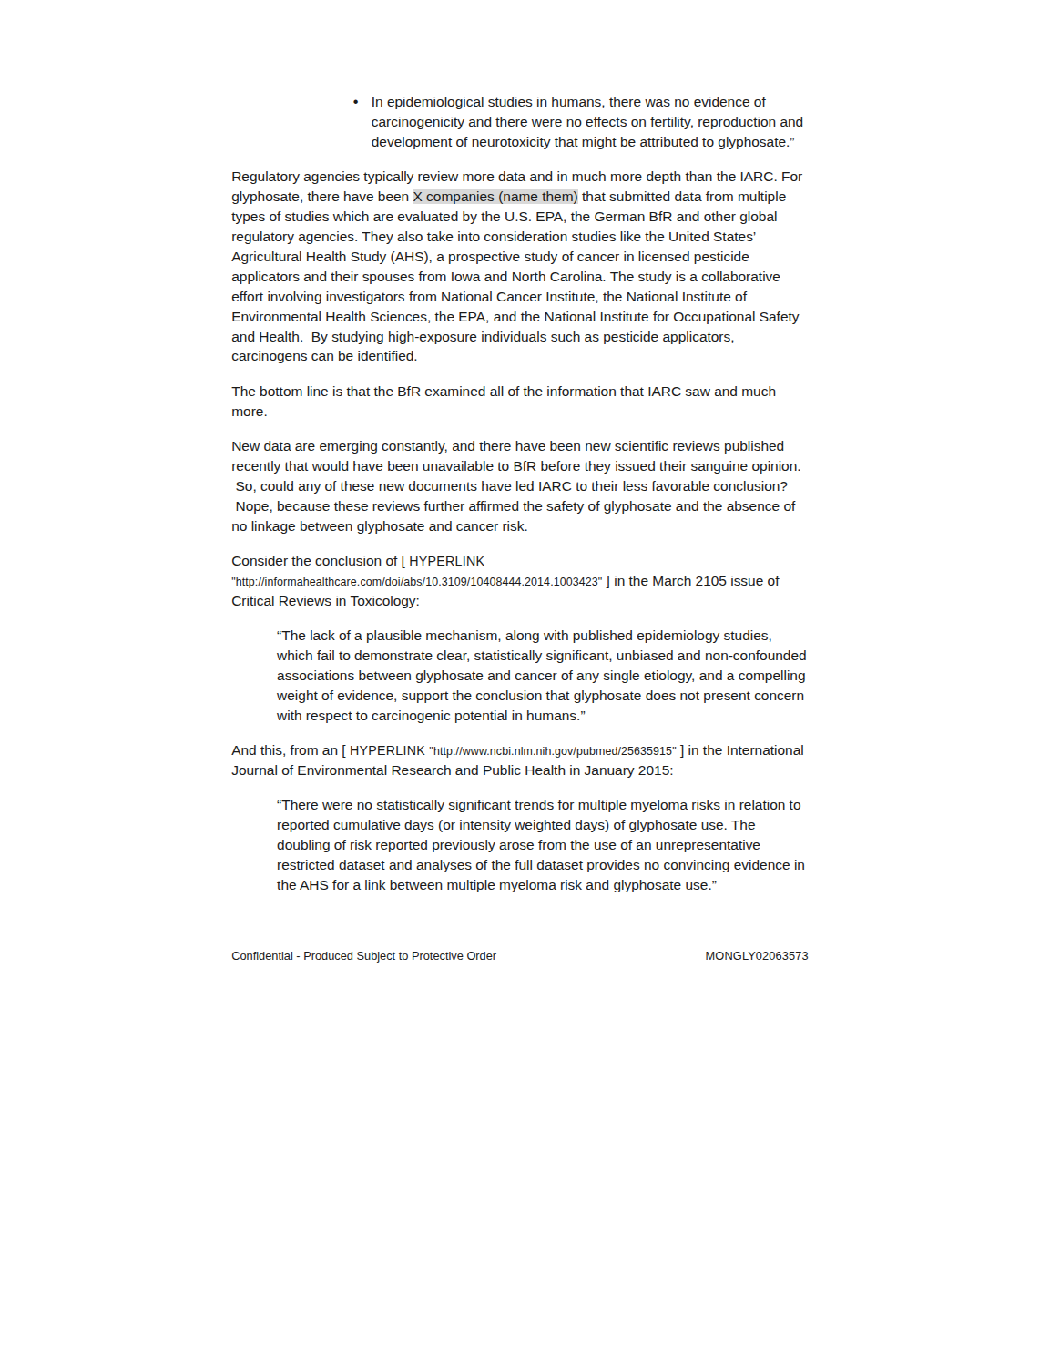In epidemiological studies in humans, there was no evidence of carcinogenicity and there were no effects on fertility, reproduction and development of neurotoxicity that might be attributed to glyphosate.”
Regulatory agencies typically review more data and in much more depth than the IARC. For glyphosate, there have been X companies (name them) that submitted data from multiple types of studies which are evaluated by the U.S. EPA, the German BfR and other global regulatory agencies. They also take into consideration studies like the United States’ Agricultural Health Study (AHS), a prospective study of cancer in licensed pesticide applicators and their spouses from Iowa and North Carolina. The study is a collaborative effort involving investigators from National Cancer Institute, the National Institute of Environmental Health Sciences, the EPA, and the National Institute for Occupational Safety and Health. By studying high-exposure individuals such as pesticide applicators, carcinogens can be identified.
The bottom line is that the BfR examined all of the information that IARC saw and much more.
New data are emerging constantly, and there have been new scientific reviews published recently that would have been unavailable to BfR before they issued their sanguine opinion. So, could any of these new documents have led IARC to their less favorable conclusion? Nope, because these reviews further affirmed the safety of glyphosate and the absence of no linkage between glyphosate and cancer risk.
Consider the conclusion of [ HYPERLINK
"http://informahealthcare.com/doi/abs/10.3109/10408444.2014.1003423" ] in the March 2105 issue of Critical Reviews in Toxicology:
“The lack of a plausible mechanism, along with published epidemiology studies, which fail to demonstrate clear, statistically significant, unbiased and non-confounded associations between glyphosate and cancer of any single etiology, and a compelling weight of evidence, support the conclusion that glyphosate does not present concern with respect to carcinogenic potential in humans.”
And this, from an [ HYPERLINK "http://www.ncbi.nlm.nih.gov/pubmed/25635915" ] in the International Journal of Environmental Research and Public Health in January 2015:
“There were no statistically significant trends for multiple myeloma risks in relation to reported cumulative days (or intensity weighted days) of glyphosate use. The doubling of risk reported previously arose from the use of an unrepresentative restricted dataset and analyses of the full dataset provides no convincing evidence in the AHS for a link between multiple myeloma risk and glyphosate use.”
Confidential - Produced Subject to Protective Order
MONGLY02063573